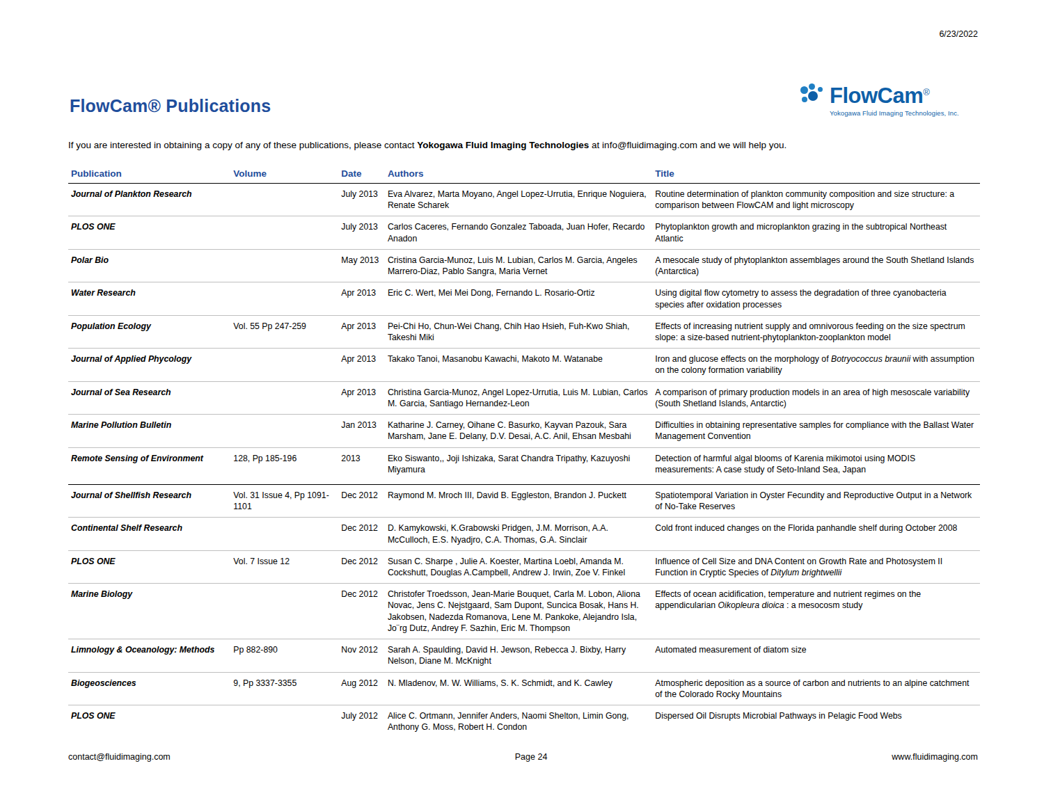6/23/2022
FlowCam® Publications
FlowCam®
Yokogawa Fluid Imaging Technologies, Inc.
If you are interested in obtaining a copy of any of these publications, please contact Yokogawa Fluid Imaging Technologies at info@fluidimaging.com and we will help you.
| Publication | Volume | Date | Authors | Title |
| --- | --- | --- | --- | --- |
| Journal of Plankton Research | | July 2013 | Eva Alvarez, Marta Moyano, Angel Lopez-Urrutia, Enrique Noguiera, Renate Scharek | Routine determination of plankton community composition and size structure: a comparison between FlowCAM and light microscopy |
| PLOS ONE | | July 2013 | Carlos Caceres, Fernando Gonzalez Taboada, Juan Hofer, Recardo Anadon | Phytoplankton growth and microplankton grazing in the subtropical Northeast Atlantic |
| Polar Bio | | May 2013 | Cristina Garcia-Munoz, Luis M. Lubian, Carlos M. Garcia, Angeles Marrero-Diaz, Pablo Sangra, Maria Vernet | A mesocale study of phytoplankton assemblages around the South Shetland Islands (Antarctica) |
| Water Research | | Apr 2013 | Eric C. Wert, Mei Mei Dong, Fernando L. Rosario-Ortiz | Using digital flow cytometry to assess the degradation of three cyanobacteria species after oxidation processes |
| Population Ecology | Vol. 55 Pp 247-259 | Apr 2013 | Pei-Chi Ho, Chun-Wei Chang, Chih Hao Hsieh, Fuh-Kwo Shiah, Takeshi Miki | Effects of increasing nutrient supply and omnivorous feeding on the size spectrum slope: a size-based nutrient-phytoplankton-zooplankton model |
| Journal of Applied Phycology | | Apr 2013 | Takako Tanoi, Masanobu Kawachi, Makoto M. Watanabe | Iron and glucose effects on the morphology of Botryococcus braunii with assumption on the colony formation variability |
| Journal of Sea Research | | Apr 2013 | Christina Garcia-Munoz, Angel Lopez-Urrutia, Luis M. Lubian, Carlos M. Garcia, Santiago Hernandez-Leon | A comparison of primary production models in an area of high mesoscale variability (South Shetland Islands, Antarctic) |
| Marine Pollution Bulletin | | Jan 2013 | Katharine J. Carney, Oihane C. Basurko, Kayvan Pazouk, Sara Marsham, Jane E. Delany, D.V. Desai, A.C. Anil, Ehsan Mesbahi | Difficulties in obtaining representative samples for compliance with the Ballast Water Management Convention |
| Remote Sensing of Environment | 128, Pp 185-196 | 2013 | Eko Siswanto,, Joji Ishizaka, Sarat Chandra Tripathy, Kazuyoshi Miyamura | Detection of harmful algal blooms of Karenia mikimotoi using MODIS measurements: A case study of Seto-Inland Sea, Japan |
| Journal of Shellfish Research | Vol. 31 Issue 4, Pp 1091-1101 | Dec 2012 | Raymond M. Mroch III, David B. Eggleston, Brandon J. Puckett | Spatiotemporal Variation in Oyster Fecundity and Reproductive Output in a Network of No-Take Reserves |
| Continental Shelf Research | | Dec 2012 | D. Kamykowski, K.Grabowski Pridgen, J.M. Morrison, A.A. McCulloch, E.S. Nyadjro, C.A. Thomas, G.A. Sinclair | Cold front induced changes on the Florida panhandle shelf during October 2008 |
| PLOS ONE | Vol. 7 Issue 12 | Dec 2012 | Susan C. Sharpe , Julie A. Koester, Martina Loebl, Amanda M. Cockshutt, Douglas A.Campbell, Andrew J. Irwin, Zoe V. Finkel | Influence of Cell Size and DNA Content on Growth Rate and Photosystem II Function in Cryptic Species of Ditylum brightwellii |
| Marine Biology | | Dec 2012 | Christofer Troedsson, Jean-Marie Bouquet, Carla M. Lobon, Aliona Novac, Jens C. Nejstgaard, Sam Dupont, Suncica Bosak, Hans H. Jakobsen, Nadezda Romanova, Lene M. Pankoke, Alejandro Isla, Jo¨rg Dutz, Andrey F. Sazhin, Eric M. Thompson | Effects of ocean acidification, temperature and nutrient regimes on the appendicularian Oikopleura dioica : a mesocosm study |
| Limnology & Oceanology: Methods | Pp 882-890 | Nov 2012 | Sarah A. Spaulding, David H. Jewson, Rebecca J. Bixby, Harry Nelson, Diane M. McKnight | Automated measurement of diatom size |
| Biogeosciences | 9, Pp 3337-3355 | Aug 2012 | N. Mladenov, M. W. Williams, S. K. Schmidt, and K. Cawley | Atmospheric deposition as a source of carbon and nutrients to an alpine catchment of the Colorado Rocky Mountains |
| PLOS ONE | | July 2012 | Alice C. Ortmann, Jennifer Anders, Naomi Shelton, Limin Gong, Anthony G. Moss, Robert H. Condon | Dispersed Oil Disrupts Microbial Pathways in Pelagic Food Webs |
contact@fluidimaging.com
Page 24
www.fluidimaging.com